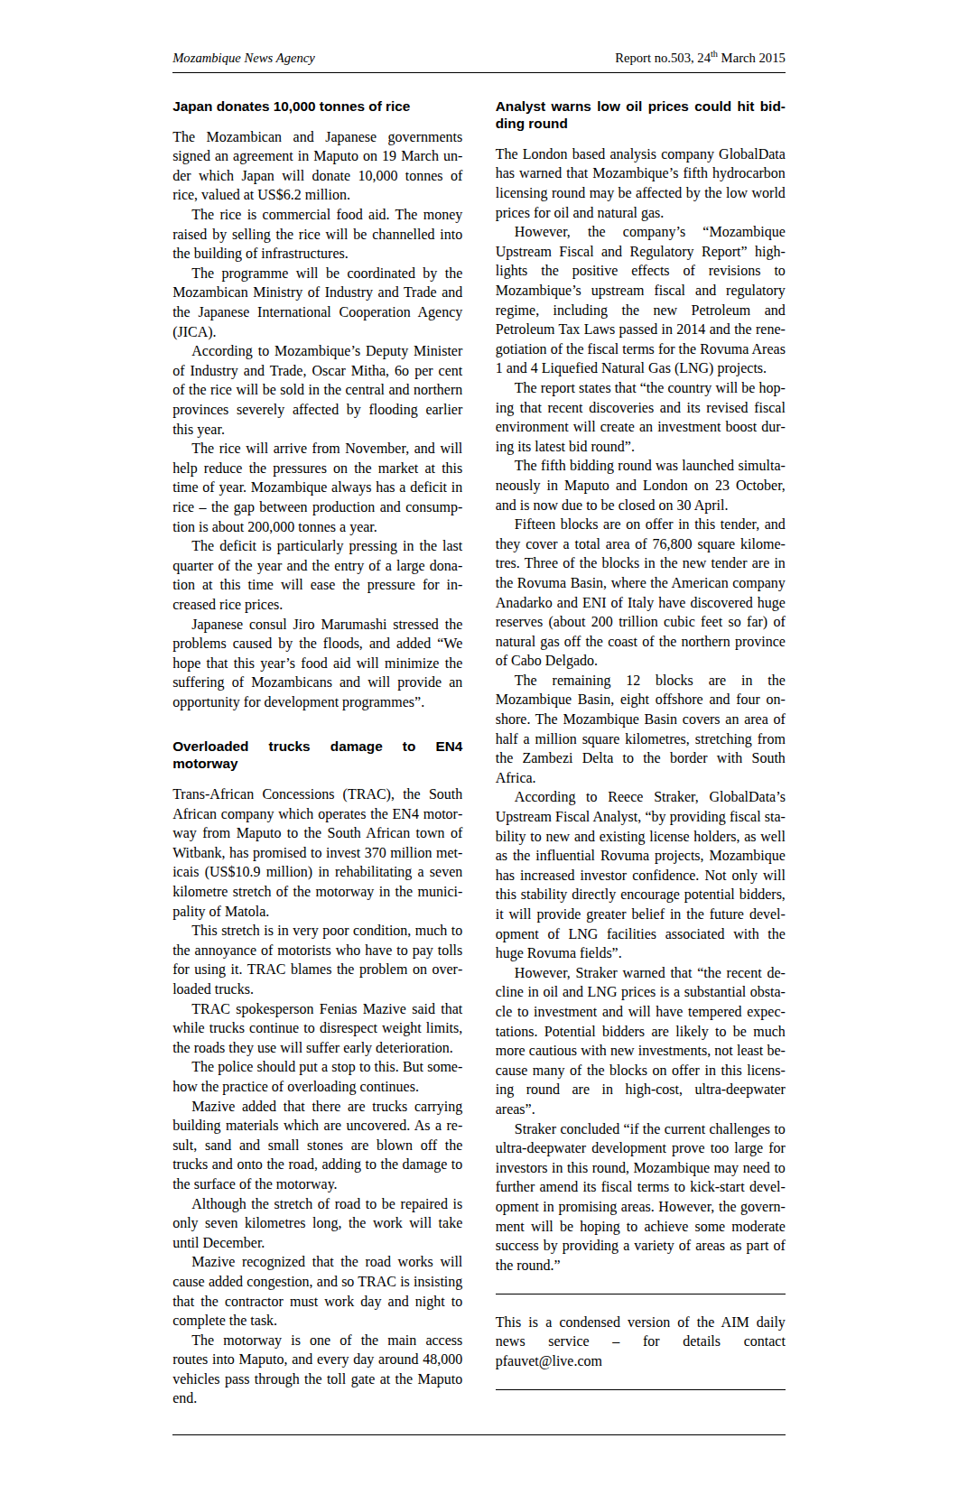Mozambique News Agency
Report no.503, 24th March 2015
Japan donates 10,000 tonnes of rice
The Mozambican and Japanese governments signed an agreement in Maputo on 19 March under which Japan will donate 10,000 tonnes of rice, valued at US$6.2 million.
The rice is commercial food aid. The money raised by selling the rice will be channelled into the building of infrastructures.
The programme will be coordinated by the Mozambican Ministry of Industry and Trade and the Japanese International Cooperation Agency (JICA).
According to Mozambique’s Deputy Minister of Industry and Trade, Oscar Mitha, 6o per cent of the rice will be sold in the central and northern provinces severely affected by flooding earlier this year.
The rice will arrive from November, and will help reduce the pressures on the market at this time of year. Mozambique always has a deficit in rice – the gap between production and consumption is about 200,000 tonnes a year.
The deficit is particularly pressing in the last quarter of the year and the entry of a large donation at this time will ease the pressure for increased rice prices.
Japanese consul Jiro Marumashi stressed the problems caused by the floods, and added “We hope that this year’s food aid will minimize the suffering of Mozambicans and will provide an opportunity for development programmes”.
Overloaded trucks damage to EN4 motorway
Trans-African Concessions (TRAC), the South African company which operates the EN4 motorway from Maputo to the South African town of Witbank, has promised to invest 370 million meticais (US$10.9 million) in rehabilitating a seven kilometre stretch of the motorway in the municipality of Matola.
This stretch is in very poor condition, much to the annoyance of motorists who have to pay tolls for using it. TRAC blames the problem on overloaded trucks.
TRAC spokesperson Fenias Mazive said that while trucks continue to disrespect weight limits, the roads they use will suffer early deterioration.
The police should put a stop to this. But somehow the practice of overloading continues.
Mazive added that there are trucks carrying building materials which are uncovered. As a result, sand and small stones are blown off the trucks and onto the road, adding to the damage to the surface of the motorway.
Although the stretch of road to be repaired is only seven kilometres long, the work will take until December.
Mazive recognized that the road works will cause added congestion, and so TRAC is insisting that the contractor must work day and night to complete the task.
The motorway is one of the main access routes into Maputo, and every day around 48,000 vehicles pass through the toll gate at the Maputo end.
Analyst warns low oil prices could hit bidding round
The London based analysis company GlobalData has warned that Mozambique’s fifth hydrocarbon licensing round may be affected by the low world prices for oil and natural gas.
However, the company’s “Mozambique Upstream Fiscal and Regulatory Report” highlights the positive effects of revisions to Mozambique’s upstream fiscal and regulatory regime, including the new Petroleum and Petroleum Tax Laws passed in 2014 and the renegotiation of the fiscal terms for the Rovuma Areas 1 and 4 Liquefied Natural Gas (LNG) projects.
The report states that “the country will be hoping that recent discoveries and its revised fiscal environment will create an investment boost during its latest bid round”.
The fifth bidding round was launched simultaneously in Maputo and London on 23 October, and is now due to be closed on 30 April.
Fifteen blocks are on offer in this tender, and they cover a total area of 76,800 square kilometres. Three of the blocks in the new tender are in the Rovuma Basin, where the American company Anadarko and ENI of Italy have discovered huge reserves (about 200 trillion cubic feet so far) of natural gas off the coast of the northern province of Cabo Delgado.
The remaining 12 blocks are in the Mozambique Basin, eight offshore and four onshore. The Mozambique Basin covers an area of half a million square kilometres, stretching from the Zambezi Delta to the border with South Africa.
According to Reece Straker, GlobalData’s Upstream Fiscal Analyst, “by providing fiscal stability to new and existing license holders, as well as the influential Rovuma projects, Mozambique has increased investor confidence. Not only will this stability directly encourage potential bidders, it will provide greater belief in the future development of LNG facilities associated with the huge Rovuma fields”.
However, Straker warned that “the recent decline in oil and LNG prices is a substantial obstacle to investment and will have tempered expectations. Potential bidders are likely to be much more cautious with new investments, not least because many of the blocks on offer in this licensing round are in high-cost, ultra-deepwater areas”.
Straker concluded “if the current challenges to ultra-deepwater development prove too large for investors in this round, Mozambique may need to further amend its fiscal terms to kick-start development in promising areas. However, the government will be hoping to achieve some moderate success by providing a variety of areas as part of the round.”
This is a condensed version of the AIM daily news service – for details contact pfauvet@live.com